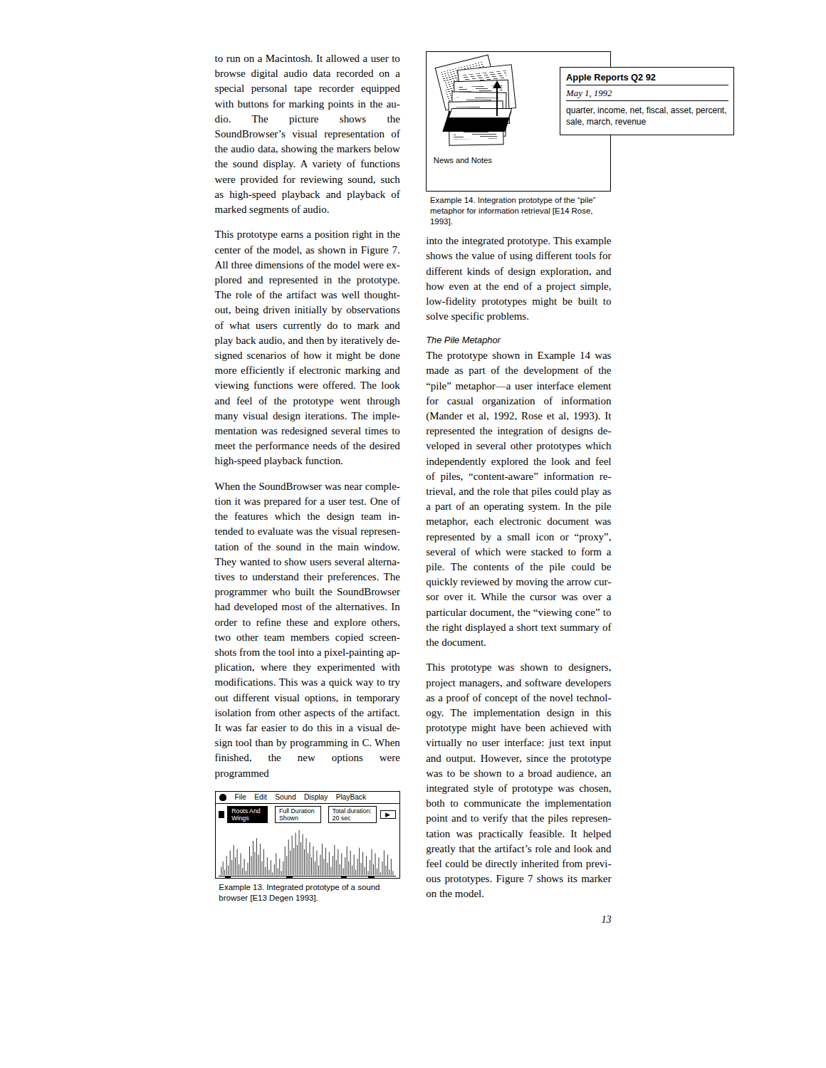to run on a Macintosh. It allowed a user to browse digital audio data recorded on a special personal tape recorder equipped with buttons for marking points in the audio. The picture shows the SoundBrowser’s visual representation of the audio data, showing the markers below the sound display. A variety of functions were provided for reviewing sound, such as high-speed playback and playback of marked segments of audio.
This prototype earns a position right in the center of the model, as shown in Figure 7. All three dimensions of the model were explored and represented in the prototype. The role of the artifact was well thought-out, being driven initially by observations of what users currently do to mark and play back audio, and then by iteratively designed scenarios of how it might be done more efficiently if electronic marking and viewing functions were offered. The look and feel of the prototype went through many visual design iterations. The implementation was redesigned several times to meet the performance needs of the desired high-speed playback function.
When the SoundBrowser was near completion it was prepared for a user test. One of the features which the design team intended to evaluate was the visual representation of the sound in the main window. They wanted to show users several alternatives to understand their preferences. The programmer who built the SoundBrowser had developed most of the alternatives. In order to refine these and explore others, two other team members copied screen-shots from the tool into a pixel-painting application, where they experimented with modifications. This was a quick way to try out different visual options, in temporary isolation from other aspects of the artifact. It was far easier to do this in a visual design tool than by programming in C. When finished, the new options were programmed
File Edit Sound Display PlayBack
Roots And Wings Full Duration Shown Total duration: 20 sec ▶
Mark
Mark
Mark
Mark
Example 13. Integrated prototype of a sound browser [E13 Degen 1993].
News and Notes
Apple Reports Q2 92
May 1, 1992
quarter, income, net, fiscal, asset, percent, sale, march, revenue
Example 14. Integration prototype of the “pile” metaphor for information retrieval [E14 Rose, 1993].
into the integrated prototype. This example shows the value of using different tools for different kinds of design exploration, and how even at the end of a project simple, low-fidelity prototypes might be built to solve specific problems.
The Pile Metaphor
The prototype shown in Example 14 was made as part of the development of the “pile” metaphor—a user interface element for casual organization of information (Mander et al, 1992, Rose et al, 1993). It represented the integration of designs developed in several other prototypes which independently explored the look and feel of piles, “content-aware” information retrieval, and the role that piles could play as a part of an operating system. In the pile metaphor, each electronic document was represented by a small icon or “proxy”, several of which were stacked to form a pile. The contents of the pile could be quickly reviewed by moving the arrow cursor over it. While the cursor was over a particular document, the “viewing cone” to the right displayed a short text summary of the document.
This prototype was shown to designers, project managers, and software developers as a proof of concept of the novel technology. The implementation design in this prototype might have been achieved with virtually no user interface: just text input and output. However, since the prototype was to be shown to a broad audience, an integrated style of prototype was chosen, both to communicate the implementation point and to verify that the piles representation was practically feasible. It helped greatly that the artifact’s role and look and feel could be directly inherited from previous prototypes. Figure 7 shows its marker on the model.
13